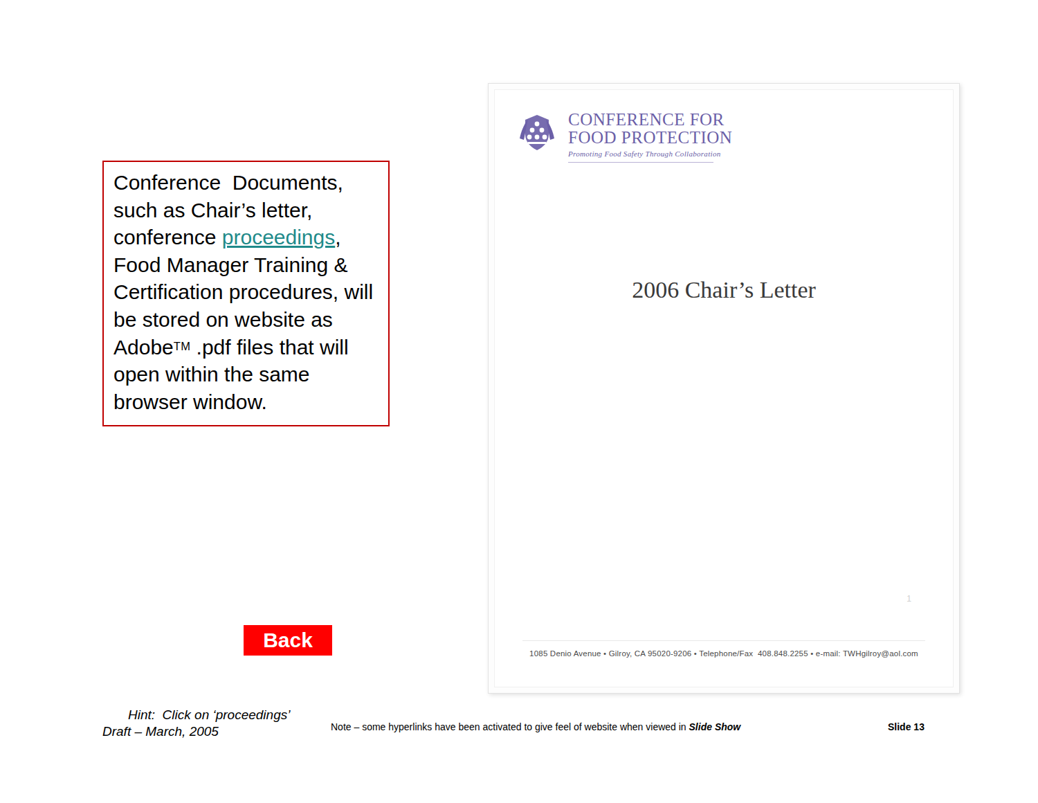Conference Documents, such as Chair’s letter, conference proceedings, Food Manager Training & Certification procedures, will be stored on website as AdobeTM .pdf files that will open within the same browser window.
Back
Conference for
Food Protection
Promoting Food Safety Through Collaboration
2006 Chair’s Letter
1
1085 Denio Avenue • Gilroy, CA 95020-9206 • Telephone/Fax 408.848.2255 • e-mail: TWHgilroy@aol.com
Hint: Click on ‘proceedings’
Draft – March, 2005
Note – some hyperlinks have been activated to give feel of website when viewed in Slide Show
Slide 13